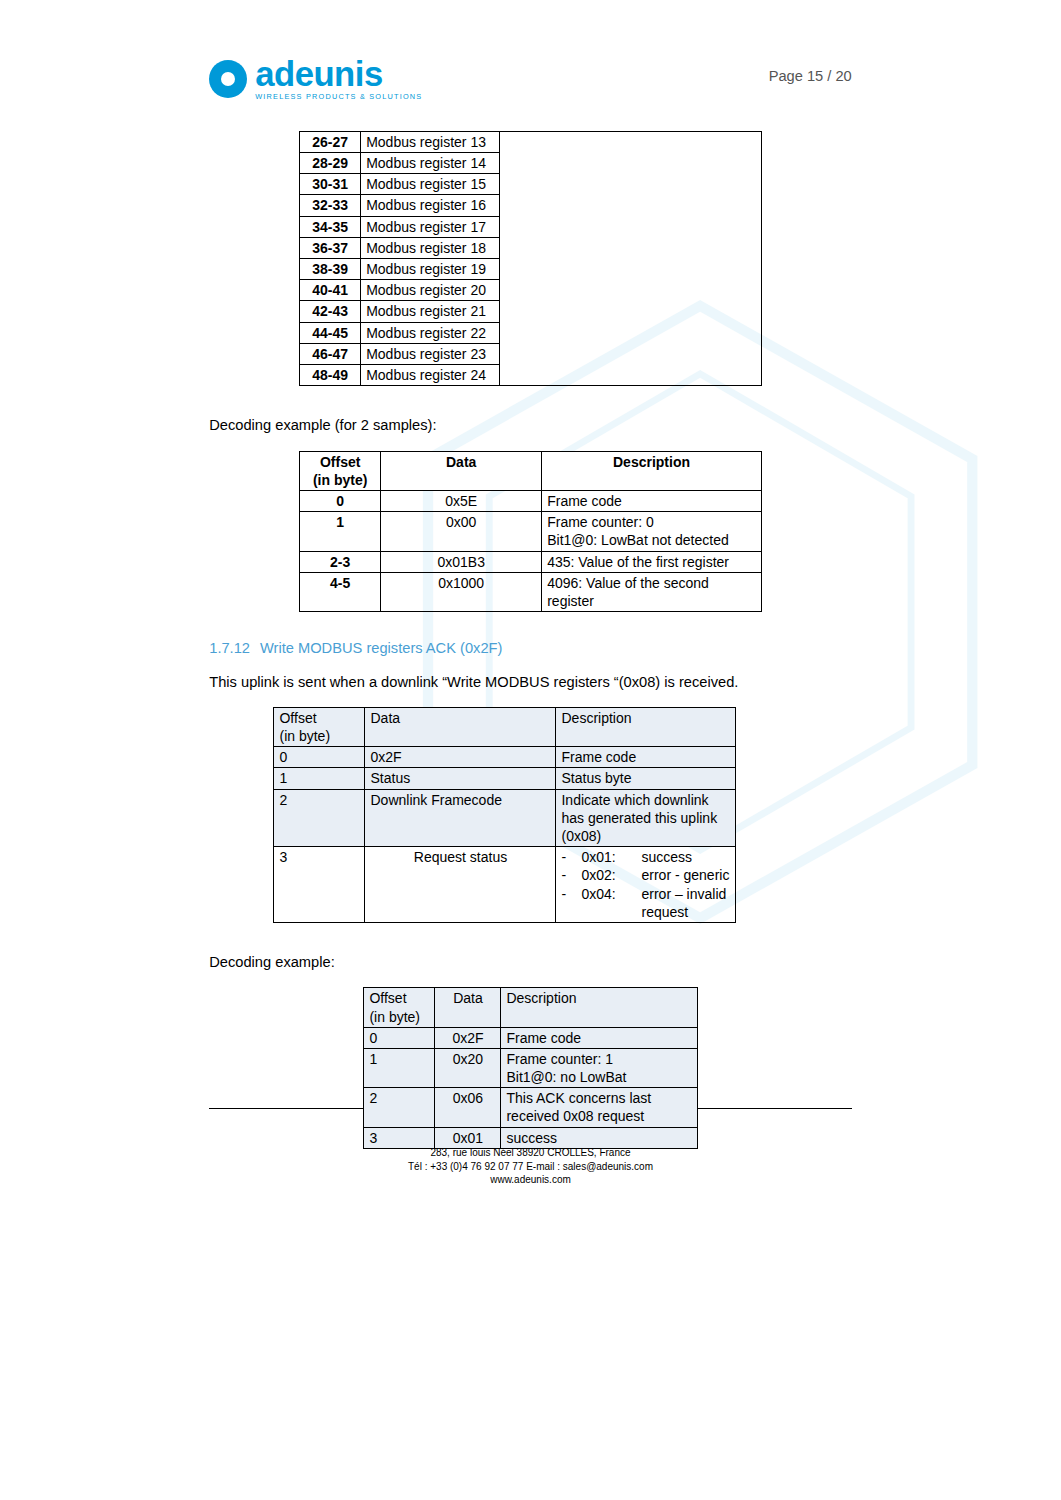adeunis WIRELESS PRODUCTS & SOLUTIONS
Page 15 / 20
| 26-27 | Modbus register 13 | |
| 28-29 | Modbus register 14 |
| 30-31 | Modbus register 15 |
| 32-33 | Modbus register 16 |
| 34-35 | Modbus register 17 |
| 36-37 | Modbus register 18 |
| 38-39 | Modbus register 19 |
| 40-41 | Modbus register 20 |
| 42-43 | Modbus register 21 |
| 44-45 | Modbus register 22 |
| 46-47 | Modbus register 23 |
| 48-49 | Modbus register 24 |
Decoding example (for 2 samples):
| Offset (in byte) | Data | Description |
| --- | --- | --- |
| 0 | 0x5E | Frame code |
| 1 | 0x00 | Frame counter: 0 Bit1@0: LowBat not detected |
| 2-3 | 0x01B3 | 435: Value of the first register |
| 4-5 | 0x1000 | 4096: Value of the second register |
1.7.12 Write MODBUS registers ACK (0x2F)
This uplink is sent when a downlink “Write MODBUS registers “(0x08) is received.
| Offset (in byte) | Data | Description |
| 0 | 0x2F | Frame code |
| 1 | Status | Status byte |
| 2 | Downlink Framecode | Indicate which downlink has generated this uplink (0x08) |
| 3 | Request status | - 0x01: success - 0x02: error - generic - 0x04: error – invalid request |
Decoding example:
| Offset (in byte) | Data | Description |
| 0 | 0x2F | Frame code |
| 1 | 0x20 | Frame counter: 1 Bit1@0: no LowBat |
| 2 | 0x06 | This ACK concerns last received 0x08 request |
| 3 | 0x01 | success |
adeunis®
Manage & optimize your assets & services
283, rue louis Néel 38920 CROLLES, France
Tél : +33 (0)4 76 92 07 77 E-mail : sales@adeunis.com
www.adeunis.com